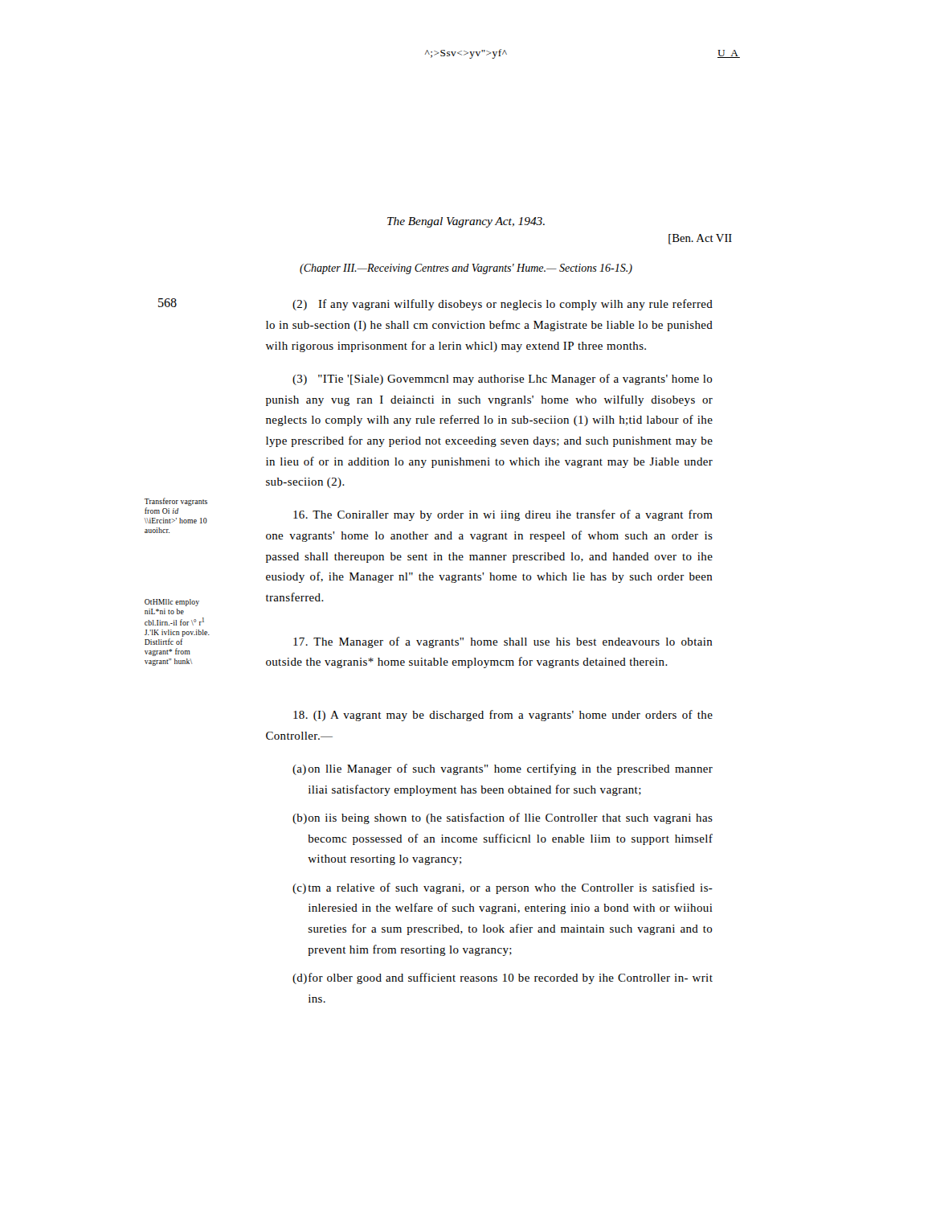^;>Ssv<>yv">yf^ U A
The Bengal Vagrancy Act, 1943.
[Ben. Act VII
(Chapter III.—Receiving Centres and Vagrants' Hume.— Sections 16-1S.)
568
Transferor vagrants from Oi id \\iErcint>' home 10 auoihcr.
OtHMllc employ niL*ni to be cbl.Iirn.-il for \° r1 J.'lK ivlicn pov.ible. Distlirtfc of vagrant* from vagrant" hunk\
(2) If any vagrani wilfully disobeys or neglecis lo comply wilh any rule referred lo in sub-section (I) he shall cm conviction befmc a Magistrate be liable lo be punished wilh rigorous imprisonment for a lerin whicl) may extend IP three months.
(3) "ITie '[Siale) Govemmcnl may authorise Lhc Manager of a vagrants' home lo punish any vug ran I deiaincti in such vngranls' home who wilfully disobeys or neglects lo comply wilh any rule referred lo in sub-seciion (1) wilh h;tid labour of ihe lype prescribed for any period not exceeding seven days; and such punishment may be in lieu of or in addition lo any punishmeni to which ihe vagrant may be Jiable under sub-seciion (2).
16. The Coniraller may by order in wi iing direu ihe transfer of a vagrant from one vagrants' home lo another and a vagrant in respeel of whom such an order is passed shall thereupon be sent in the manner prescribed lo, and handed over to ihe eusiody of, ihe Manager nl" the vagrants' home to which lie has by such order been transferred.
17. The Manager of a vagrants" home shall use his best endeavours lo obtain outside the vagranis* home suitable employmcm for vagrants detained therein.
18. (I) A vagrant may be discharged from a vagrants' home under orders of the Controller.—
(a) on llie Manager of such vagrants" home certifying in the prescribed manner iliai satisfactory employment has been obtained for such vagrant;
(b) on iis being shown to (he satisfaction of llie Controller that such vagrani has becomc possessed of an income sufficicnl lo enable liim to support himself without resorting lo vagrancy;
(c) tm a relative of such vagrani, or a person who the Controller is satisfied is- inleresied in the welfare of such vagrani, entering inio a bond with or wiihoui sureties for a sum prescribed, to look afier and maintain such vagrani and to prevent him from resorting lo vagrancy;
(d) for olber good and sufficient reasons 10 be recorded by ihe Controller in- writ ins.